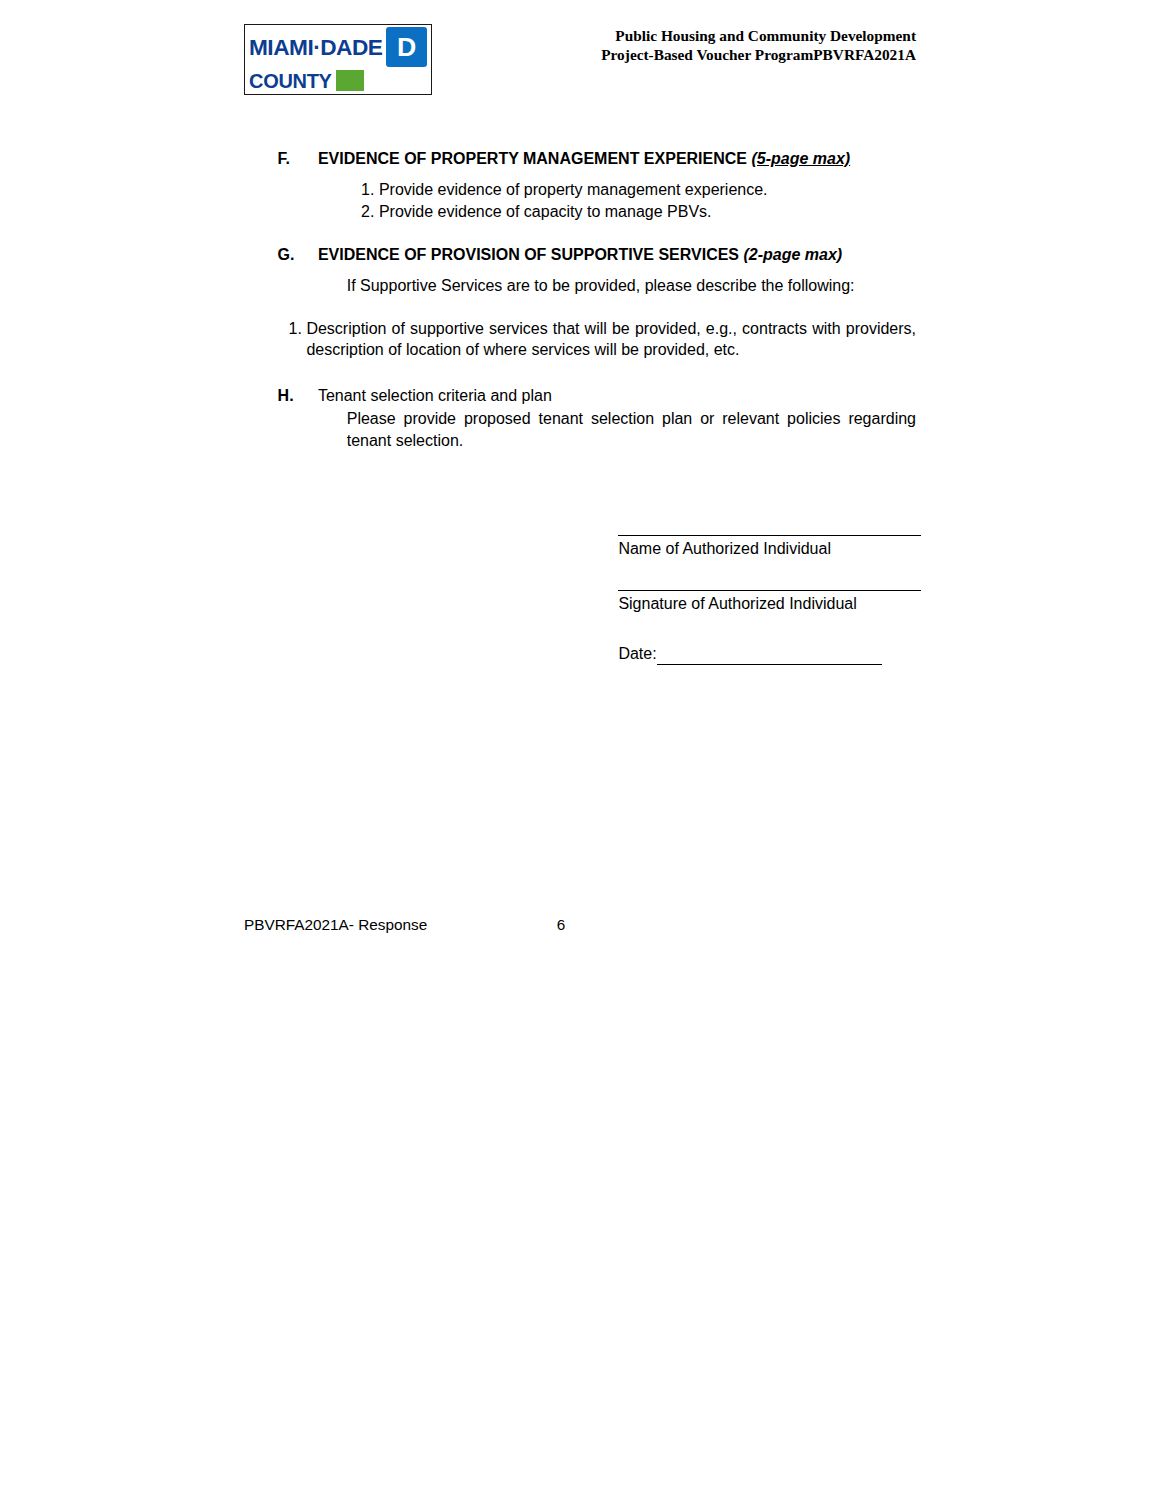MIAMI·DADE
COUNTY
Public Housing and Community Development
Project-Based Voucher ProgramPBVRFA2021A
F.
EVIDENCE OF PROPERTY MANAGEMENT EXPERIENCE (5-page max)
1. Provide evidence of property management experience.
2. Provide evidence of capacity to manage PBVs.
G.
EVIDENCE OF PROVISION OF SUPPORTIVE SERVICES (2-page max)
If Supportive Services are to be provided, please describe the following:
Description of supportive services that will be provided, e.g., contracts with providers, description of location of where services will be provided, etc.
H.
Tenant selection criteria and plan
Please provide proposed tenant selection plan or relevant policies regarding tenant selection.
Name of Authorized Individual
Signature of Authorized Individual
Date:
PBVRFA2021A- Response
6